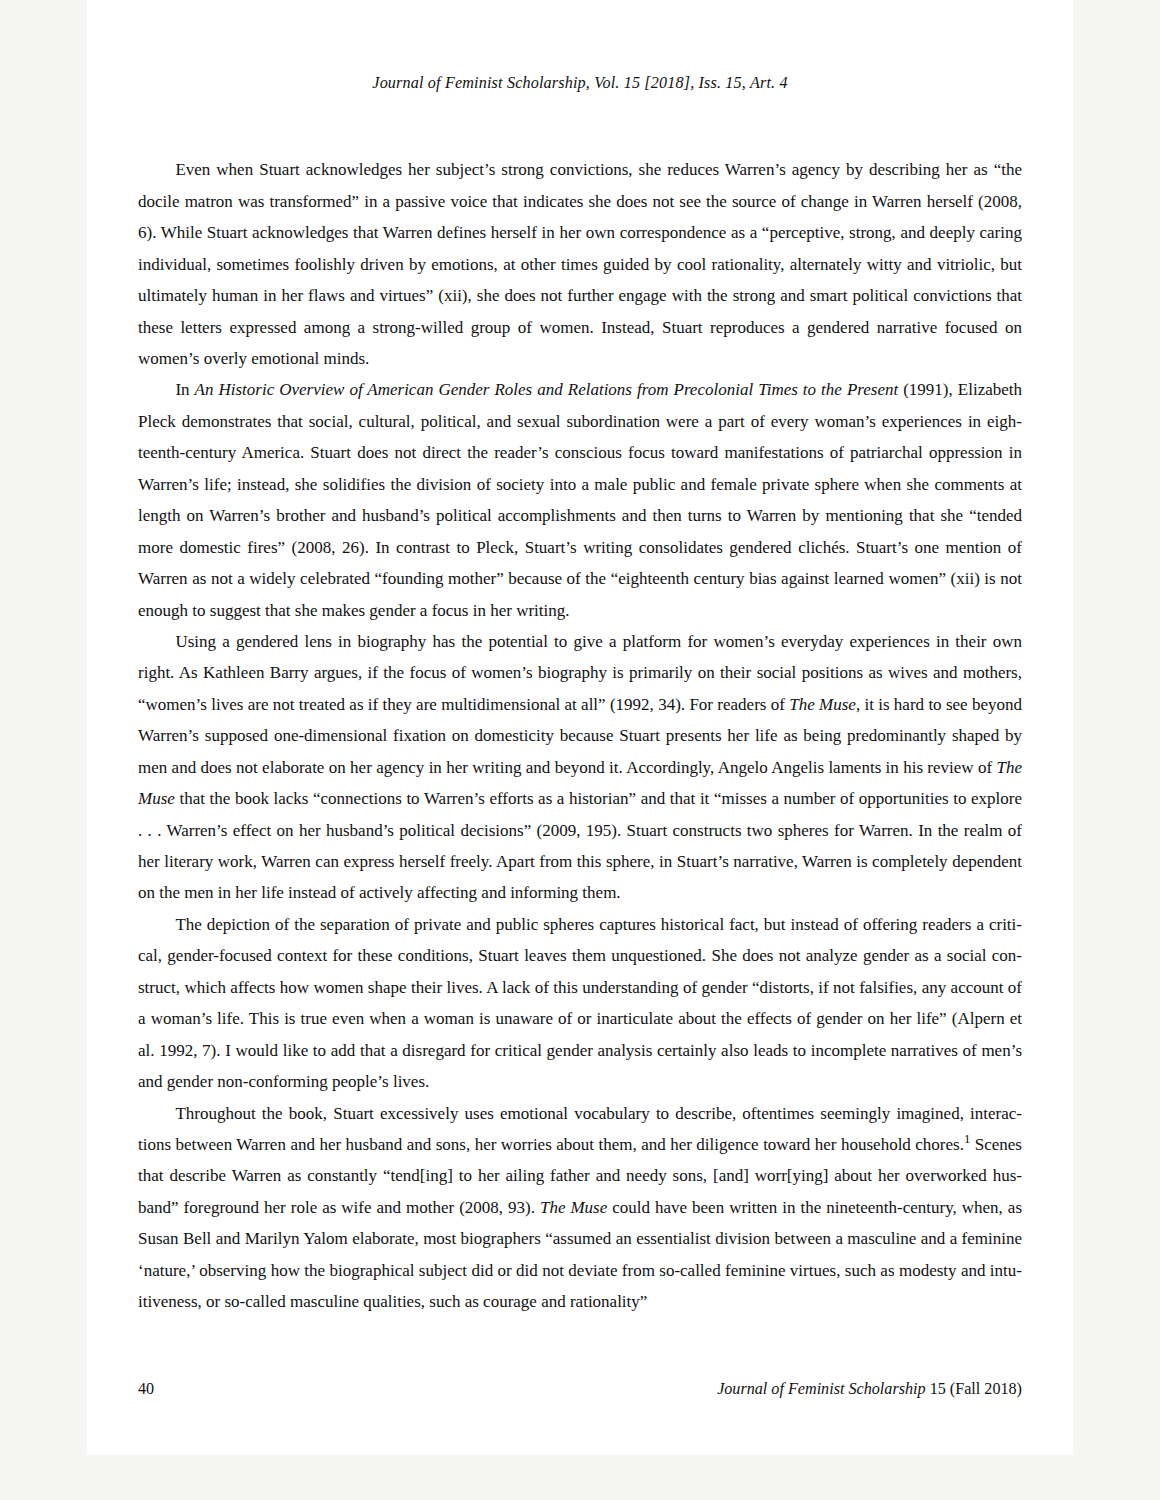Journal of Feminist Scholarship, Vol. 15 [2018], Iss. 15, Art. 4
Even when Stuart acknowledges her subject’s strong convictions, she reduces Warren’s agency by describing her as “the docile matron was transformed” in a passive voice that indicates she does not see the source of change in Warren herself (2008, 6). While Stuart acknowledges that Warren defines herself in her own correspondence as a “perceptive, strong, and deeply caring individual, sometimes foolishly driven by emotions, at other times guided by cool rationality, alternately witty and vitriolic, but ultimately human in her flaws and virtues” (xii), she does not further engage with the strong and smart political convictions that these letters expressed among a strong-willed group of women. Instead, Stuart reproduces a gendered narrative focused on women’s overly emotional minds.
In An Historic Overview of American Gender Roles and Relations from Precolonial Times to the Present (1991), Elizabeth Pleck demonstrates that social, cultural, political, and sexual subordination were a part of every woman’s experiences in eighteenth-century America. Stuart does not direct the reader’s conscious focus toward manifestations of patriarchal oppression in Warren’s life; instead, she solidifies the division of society into a male public and female private sphere when she comments at length on Warren’s brother and husband’s political accomplishments and then turns to Warren by mentioning that she “tended more domestic fires” (2008, 26). In contrast to Pleck, Stuart’s writing consolidates gendered clichés. Stuart’s one mention of Warren as not a widely celebrated “founding mother” because of the “eighteenth century bias against learned women” (xii) is not enough to suggest that she makes gender a focus in her writing.
Using a gendered lens in biography has the potential to give a platform for women’s everyday experiences in their own right. As Kathleen Barry argues, if the focus of women’s biography is primarily on their social positions as wives and mothers, “women’s lives are not treated as if they are multidimensional at all” (1992, 34). For readers of The Muse, it is hard to see beyond Warren’s supposed one-dimensional fixation on domesticity because Stuart presents her life as being predominantly shaped by men and does not elaborate on her agency in her writing and beyond it. Accordingly, Angelo Angelis laments in his review of The Muse that the book lacks “connections to Warren’s efforts as a historian” and that it “misses a number of opportunities to explore . . . Warren’s effect on her husband’s political decisions” (2009, 195). Stuart constructs two spheres for Warren. In the realm of her literary work, Warren can express herself freely. Apart from this sphere, in Stuart’s narrative, Warren is completely dependent on the men in her life instead of actively affecting and informing them.
The depiction of the separation of private and public spheres captures historical fact, but instead of offering readers a critical, gender-focused context for these conditions, Stuart leaves them unquestioned. She does not analyze gender as a social construct, which affects how women shape their lives. A lack of this understanding of gender “distorts, if not falsifies, any account of a woman’s life. This is true even when a woman is unaware of or inarticulate about the effects of gender on her life” (Alpern et al. 1992, 7). I would like to add that a disregard for critical gender analysis certainly also leads to incomplete narratives of men’s and gender non-conforming people’s lives.
Throughout the book, Stuart excessively uses emotional vocabulary to describe, oftentimes seemingly imagined, interactions between Warren and her husband and sons, her worries about them, and her diligence toward her household chores.1 Scenes that describe Warren as constantly “tend[ing] to her ailing father and needy sons, [and] worr[ying] about her overworked husband” foreground her role as wife and mother (2008, 93). The Muse could have been written in the nineteenth-century, when, as Susan Bell and Marilyn Yalom elaborate, most biographers “assumed an essentialist division between a masculine and a feminine ‘nature,’ observing how the biographical subject did or did not deviate from so-called feminine virtues, such as modesty and intuitiveness, or so-called masculine qualities, such as courage and rationality”
40 Journal of Feminist Scholarship 15 (Fall 2018)